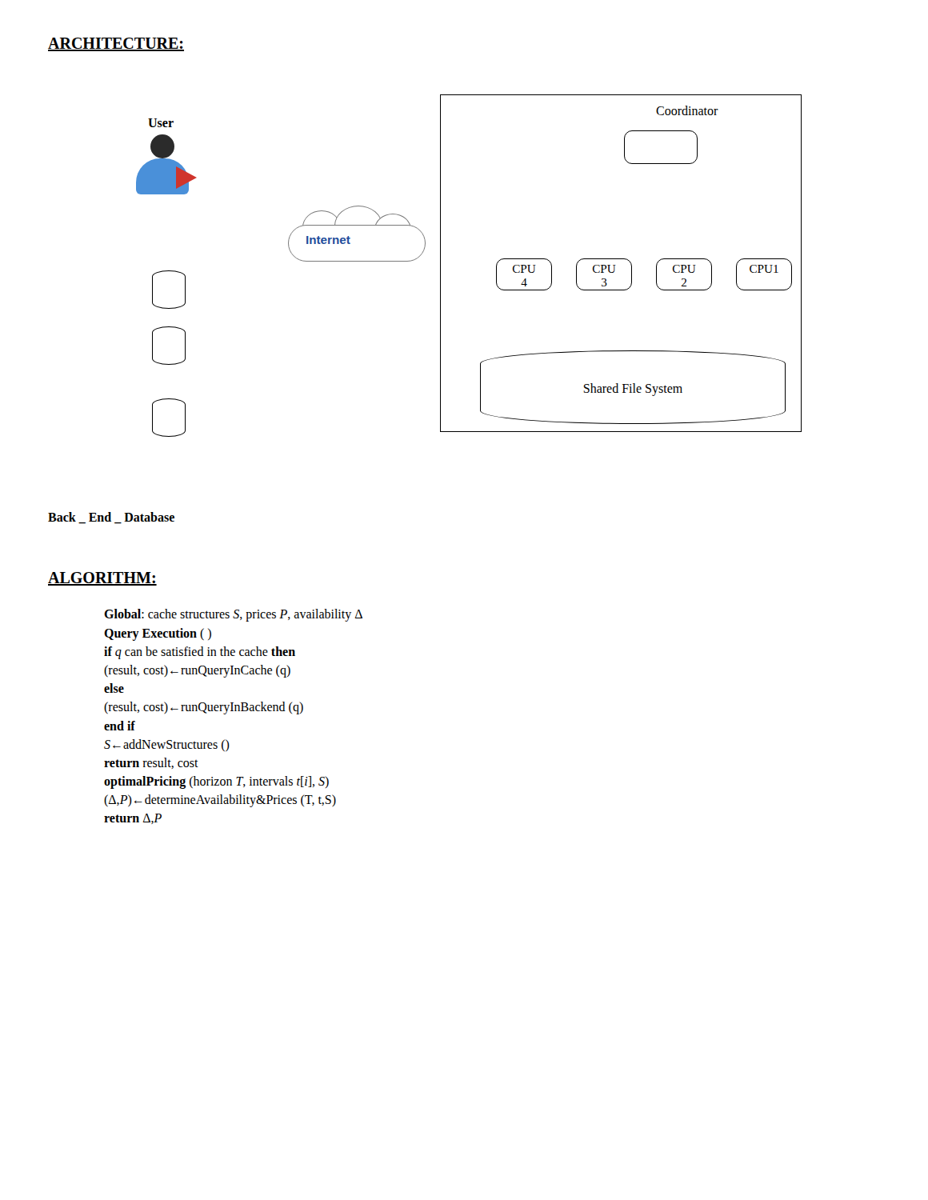ARCHITECTURE:
Coordinator
CPU
4
CPU
3
CPU
2
CPU1
Shared File System
User
Internet
Back _ End _ Database
ALGORITHM:
Global: cache structures S, prices P, availability Δ
Query Execution ( )
if q can be satisfied in the cache then
(result, cost)←runQueryInCache (q)
else
(result, cost)←runQueryInBackend (q)
end if
S←addNewStructures ()
return result, cost
optimalPricing (horizon T, intervals t[i], S)
(Δ,P)←determineAvailability&Prices (T, t,S)
return Δ,P